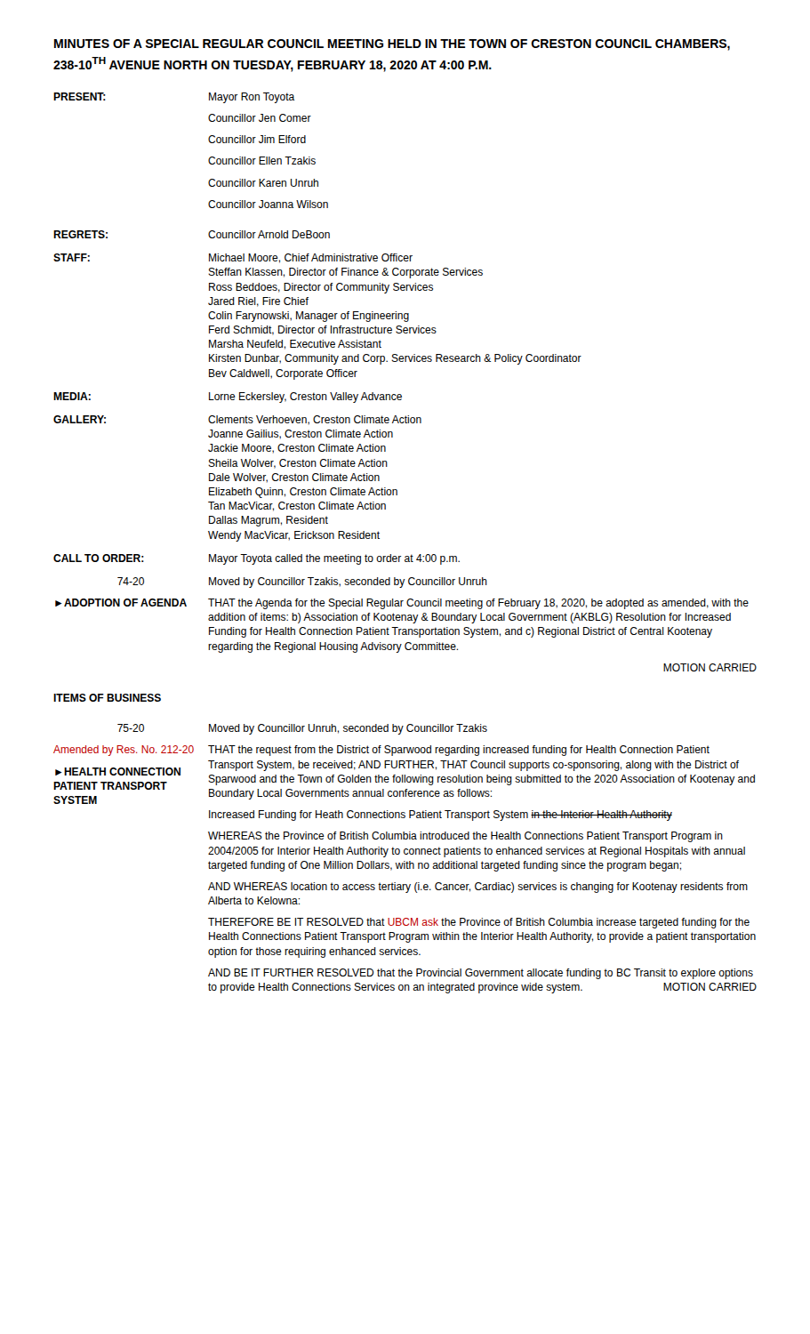MINUTES OF A SPECIAL REGULAR COUNCIL MEETING HELD IN THE TOWN OF CRESTON COUNCIL CHAMBERS, 238-10TH AVENUE NORTH ON TUESDAY, FEBRUARY 18, 2020 AT 4:00 P.M.
| PRESENT: | Mayor Ron Toyota Councillor Jen Comer Councillor Jim Elford Councillor Ellen Tzakis Councillor Karen Unruh Councillor Joanna Wilson |
| REGRETS: | Councillor Arnold DeBoon |
| STAFF: | Michael Moore, Chief Administrative Officer Steffan Klassen, Director of Finance & Corporate Services Ross Beddoes, Director of Community Services Jared Riel, Fire Chief Colin Farynowski, Manager of Engineering Ferd Schmidt, Director of Infrastructure Services Marsha Neufeld, Executive Assistant Kirsten Dunbar, Community and Corp. Services Research & Policy Coordinator Bev Caldwell, Corporate Officer |
| MEDIA: | Lorne Eckersley, Creston Valley Advance |
| GALLERY: | Clements Verhoeven, Creston Climate Action Joanne Gailius, Creston Climate Action Jackie Moore, Creston Climate Action Sheila Wolver, Creston Climate Action Dale Wolver, Creston Climate Action Elizabeth Quinn, Creston Climate Action Tan MacVicar, Creston Climate Action Dallas Magrum, Resident Wendy MacVicar, Erickson Resident |
| CALL TO ORDER: | Mayor Toyota called the meeting to order at 4:00 p.m. |
| 74-20 ►ADOPTION OF AGENDA | Moved by Councillor Tzakis, seconded by Councillor Unruh THAT the Agenda for the Special Regular Council meeting of February 18, 2020, be adopted as amended, with the addition of items: b) Association of Kootenay & Boundary Local Government (AKBLG) Resolution for Increased Funding for Health Connection Patient Transportation System, and c) Regional District of Central Kootenay regarding the Regional Housing Advisory Committee. MOTION CARRIED |
| ITEMS OF BUSINESS | |
| 75-20 Amended by Res. No. 212-20 ►HEALTH CONNECTION PATIENT TRANSPORT SYSTEM | Moved by Councillor Unruh, seconded by Councillor Tzakis THAT the request from the District of Sparwood regarding increased funding for Health Connection Patient Transport System, be received; AND FURTHER, THAT Council supports co-sponsoring, along with the District of Sparwood and the Town of Golden the following resolution being submitted to the 2020 Association of Kootenay and Boundary Local Governments annual conference as follows: Increased Funding for Heath Connections Patient Transport System in the Interior Health Authority WHEREAS the Province of British Columbia introduced the Health Connections Patient Transport Program in 2004/2005 for Interior Health Authority to connect patients to enhanced services at Regional Hospitals with annual targeted funding of One Million Dollars, with no additional targeted funding since the program began; AND WHEREAS location to access tertiary (i.e. Cancer, Cardiac) services is changing for Kootenay residents from Alberta to Kelowna: THEREFORE BE IT RESOLVED that UBCM ask the Province of British Columbia increase targeted funding for the Health Connections Patient Transport Program within the Interior Health Authority, to provide a patient transportation option for those requiring enhanced services. AND BE IT FURTHER RESOLVED that the Provincial Government allocate funding to BC Transit to explore options to provide Health Connections Services on an integrated province wide system. MOTION CARRIED |